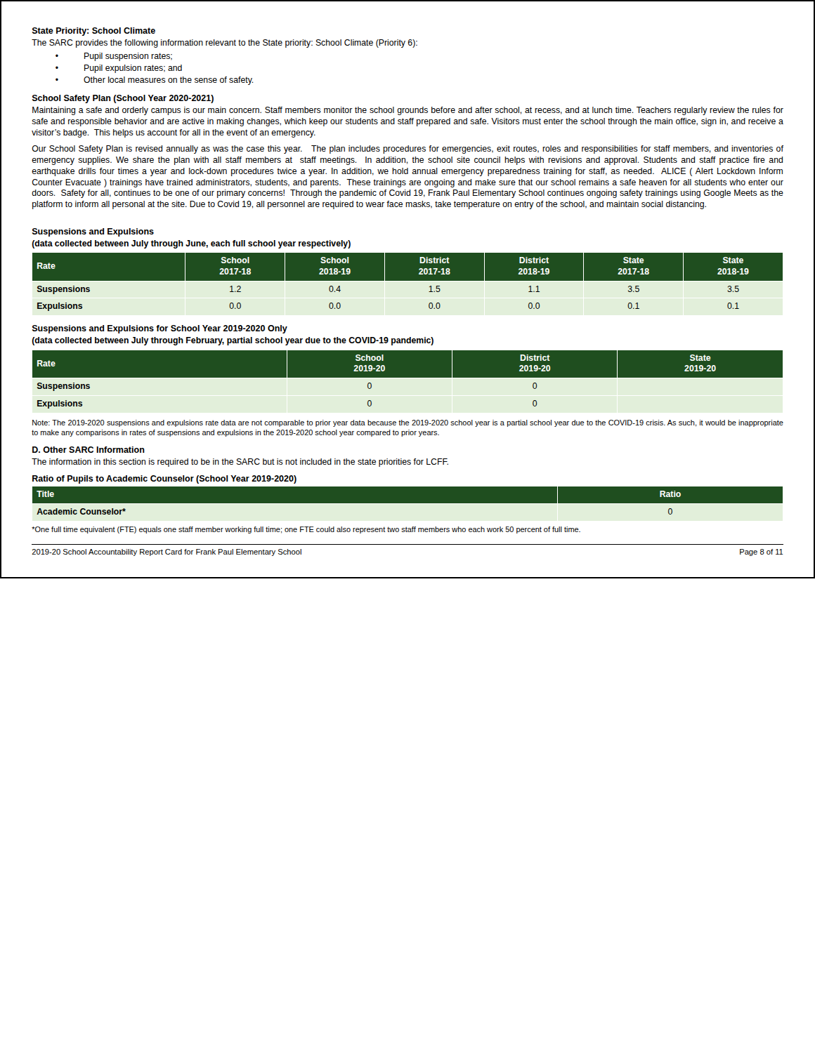State Priority: School Climate
The SARC provides the following information relevant to the State priority: School Climate (Priority 6):
Pupil suspension rates;
Pupil expulsion rates; and
Other local measures on the sense of safety.
School Safety Plan (School Year 2020-2021)
Maintaining a safe and orderly campus is our main concern. Staff members monitor the school grounds before and after school, at recess, and at lunch time. Teachers regularly review the rules for safe and responsible behavior and are active in making changes, which keep our students and staff prepared and safe. Visitors must enter the school through the main office, sign in, and receive a visitor’s badge. This helps us account for all in the event of an emergency.
Our School Safety Plan is revised annually as was the case this year. The plan includes procedures for emergencies, exit routes, roles and responsibilities for staff members, and inventories of emergency supplies. We share the plan with all staff members at staff meetings. In addition, the school site council helps with revisions and approval. Students and staff practice fire and earthquake drills four times a year and lock-down procedures twice a year. In addition, we hold annual emergency preparedness training for staff, as needed. ALICE ( Alert Lockdown Inform Counter Evacuate ) trainings have trained administrators, students, and parents. These trainings are ongoing and make sure that our school remains a safe heaven for all students who enter our doors. Safety for all, continues to be one of our primary concerns! Through the pandemic of Covid 19, Frank Paul Elementary School continues ongoing safety trainings using Google Meets as the platform to inform all personal at the site. Due to Covid 19, all personnel are required to wear face masks, take temperature on entry of the school, and maintain social distancing.
Suspensions and Expulsions
(data collected between July through June, each full school year respectively)
| Rate | School 2017-18 | School 2018-19 | District 2017-18 | District 2018-19 | State 2017-18 | State 2018-19 |
| --- | --- | --- | --- | --- | --- | --- |
| Suspensions | 1.2 | 0.4 | 1.5 | 1.1 | 3.5 | 3.5 |
| Expulsions | 0.0 | 0.0 | 0.0 | 0.0 | 0.1 | 0.1 |
Suspensions and Expulsions for School Year 2019-2020 Only
(data collected between July through February, partial school year due to the COVID-19 pandemic)
| Rate | School 2019-20 | District 2019-20 | State 2019-20 |
| --- | --- | --- | --- |
| Suspensions | 0 | 0 | |
| Expulsions | 0 | 0 | |
Note: The 2019-2020 suspensions and expulsions rate data are not comparable to prior year data because the 2019-2020 school year is a partial school year due to the COVID-19 crisis. As such, it would be inappropriate to make any comparisons in rates of suspensions and expulsions in the 2019-2020 school year compared to prior years.
D. Other SARC Information
The information in this section is required to be in the SARC but is not included in the state priorities for LCFF.
Ratio of Pupils to Academic Counselor (School Year 2019-2020)
| Title | Ratio |
| --- | --- |
| Academic Counselor* | 0 |
*One full time equivalent (FTE) equals one staff member working full time; one FTE could also represent two staff members who each work 50 percent of full time.
2019-20 School Accountability Report Card for Frank Paul Elementary School Page 8 of 11